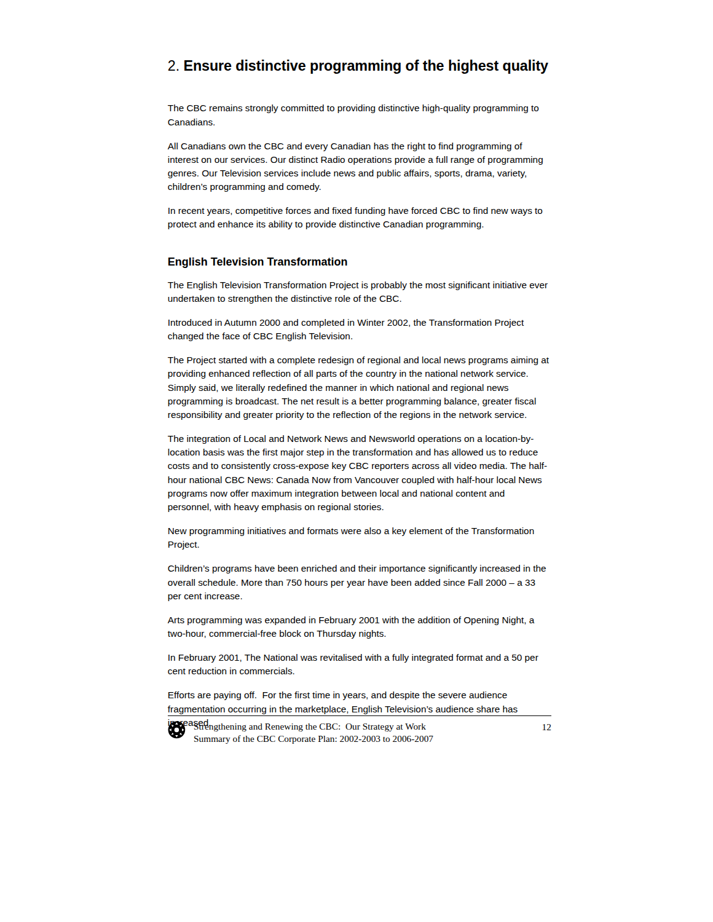2. Ensure distinctive programming of the highest quality
The CBC remains strongly committed to providing distinctive high-quality programming to Canadians.
All Canadians own the CBC and every Canadian has the right to find programming of interest on our services. Our distinct Radio operations provide a full range of programming genres. Our Television services include news and public affairs, sports, drama, variety, children’s programming and comedy.
In recent years, competitive forces and fixed funding have forced CBC to find new ways to protect and enhance its ability to provide distinctive Canadian programming.
English Television Transformation
The English Television Transformation Project is probably the most significant initiative ever undertaken to strengthen the distinctive role of the CBC.
Introduced in Autumn 2000 and completed in Winter 2002, the Transformation Project changed the face of CBC English Television.
The Project started with a complete redesign of regional and local news programs aiming at providing enhanced reflection of all parts of the country in the national network service. Simply said, we literally redefined the manner in which national and regional news programming is broadcast. The net result is a better programming balance, greater fiscal responsibility and greater priority to the reflection of the regions in the network service.
The integration of Local and Network News and Newsworld operations on a location-by-location basis was the first major step in the transformation and has allowed us to reduce costs and to consistently cross-expose key CBC reporters across all video media. The half-hour national CBC News: Canada Now from Vancouver coupled with half-hour local News programs now offer maximum integration between local and national content and personnel, with heavy emphasis on regional stories.
New programming initiatives and formats were also a key element of the Transformation Project.
Children’s programs have been enriched and their importance significantly increased in the overall schedule. More than 750 hours per year have been added since Fall 2000 – a 33 per cent increase.
Arts programming was expanded in February 2001 with the addition of Opening Night, a two-hour, commercial-free block on Thursday nights.
In February 2001, The National was revitalised with a fully integrated format and a 50 per cent reduction in commercials.
Efforts are paying off. For the first time in years, and despite the severe audience fragmentation occurring in the marketplace, English Television’s audience share has increased.
Strengthening and Renewing the CBC: Our Strategy at Work
Summary of the CBC Corporate Plan: 2002-2003 to 2006-2007
12